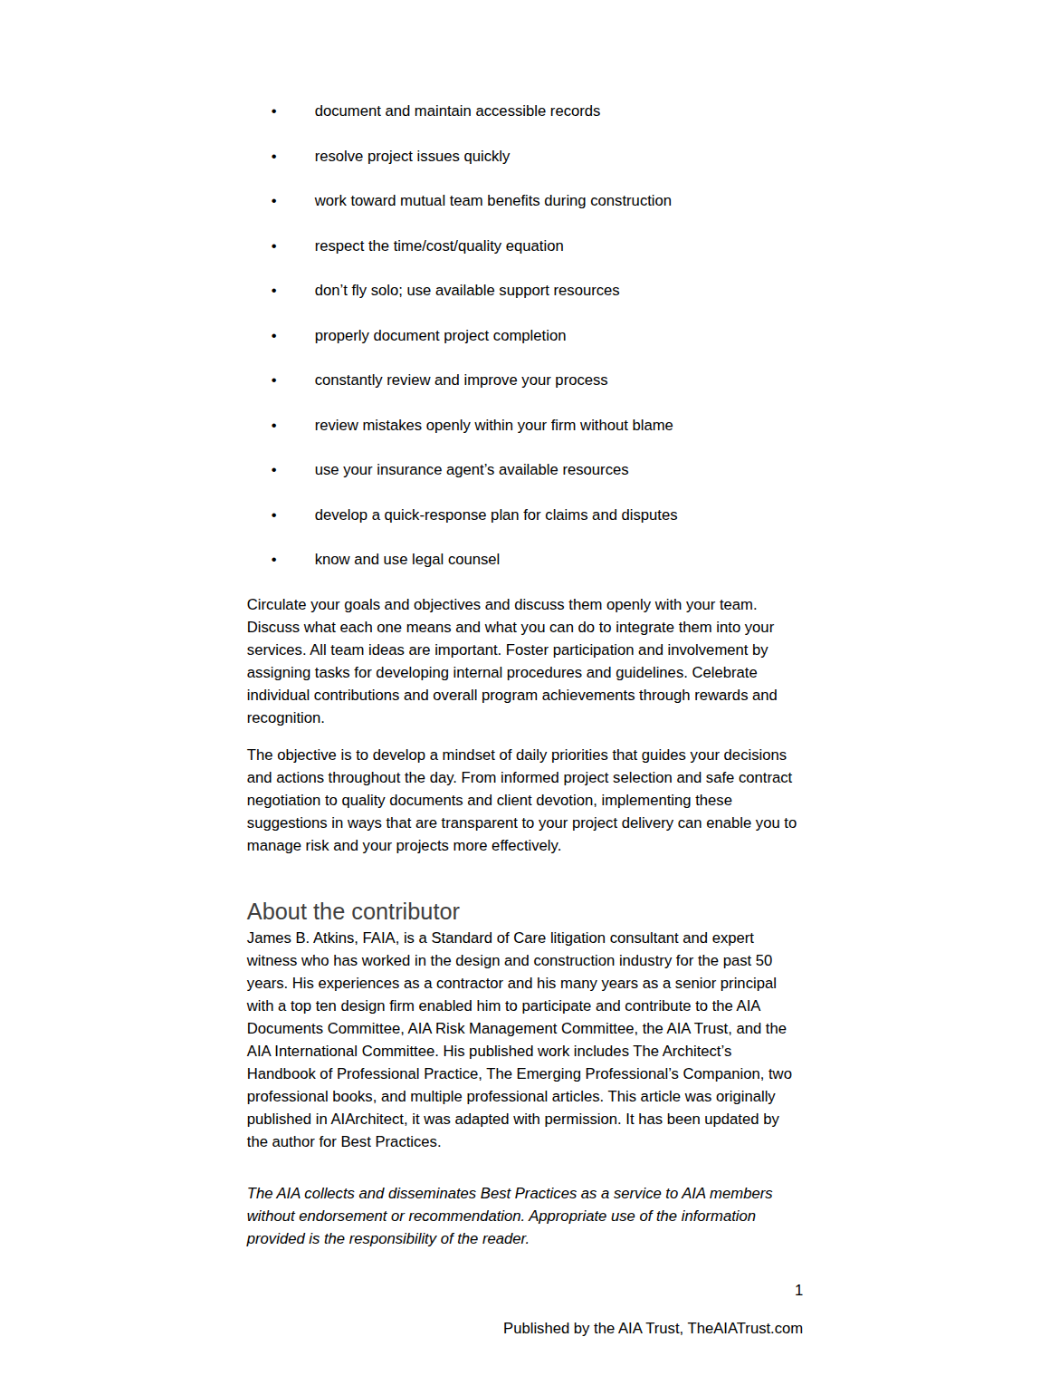document and maintain accessible records
resolve project issues quickly
work toward mutual team benefits during construction
respect the time/cost/quality equation
don’t fly solo; use available support resources
properly document project completion
constantly review and improve your process
review mistakes openly within your firm without blame
use your insurance agent’s available resources
develop a quick-response plan for claims and disputes
know and use legal counsel
Circulate your goals and objectives and discuss them openly with your team. Discuss what each one means and what you can do to integrate them into your services. All team ideas are important. Foster participation and involvement by assigning tasks for developing internal procedures and guidelines. Celebrate individual contributions and overall program achievements through rewards and recognition.
The objective is to develop a mindset of daily priorities that guides your decisions and actions throughout the day. From informed project selection and safe contract negotiation to quality documents and client devotion, implementing these suggestions in ways that are transparent to your project delivery can enable you to manage risk and your projects more effectively.
About the contributor
James B. Atkins, FAIA, is a Standard of Care litigation consultant and expert witness who has worked in the design and construction industry for the past 50 years. His experiences as a contractor and his many years as a senior principal with a top ten design firm enabled him to participate and contribute to the AIA Documents Committee, AIA Risk Management Committee, the AIA Trust, and the AIA International Committee. His published work includes The Architect’s Handbook of Professional Practice, The Emerging Professional’s Companion, two professional books, and multiple professional articles. This article was originally published in AIArchitect, it was adapted with permission. It has been updated by the author for Best Practices.
The AIA collects and disseminates Best Practices as a service to AIA members without endorsement or recommendation. Appropriate use of the information provided is the responsibility of the reader.
1
Published by the AIA Trust, TheAIATrust.com